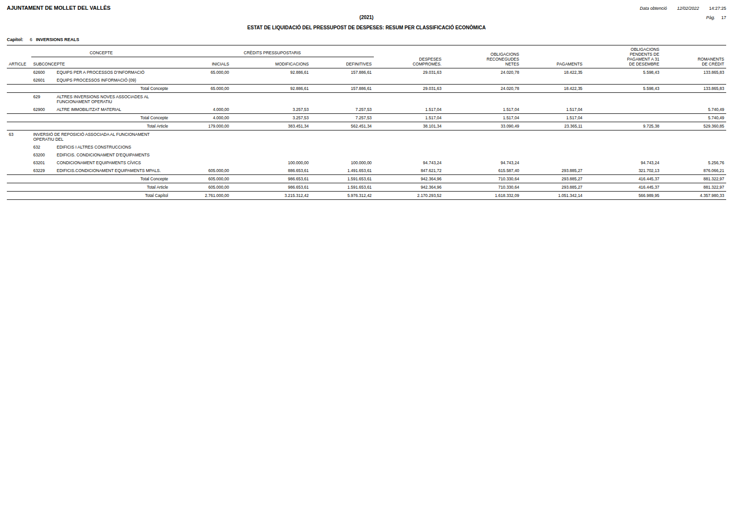AJUNTAMENT DE MOLLET DEL VALLÈS
Data obtenció 12/02/2022 14:27:25
(2021)
Pàg. 17
ESTAT DE LIQUIDACIÓ DEL PRESSUPOST DE DESPESES: RESUM PER CLASSIFICACIÓ ECONÒMICA
Capítol: 6 INVERSIONS REALS
| ARTICLE | CONCEPTE | CRÈDITS PRESSUPOSTARIS | DESPESES COMPROMÈS. | OBLIGACIONS RECONEGUDES NETES | PAGAMENTS | OBLIGACIONS PENDENTS DE PAGAMENT A 31 DE DESEMBRE | ROMANENTS DE CRÈDIT |
| --- | --- | --- | --- | --- | --- | --- | --- |
| SUBCONCEPTE | INICIALS | MODIFICACIONS | DEFINITIVES |
| | 62600 | EQUIPS PER A PROCESSOS D'INFORMACIÓ | 65.000,00 | 92.886,61 | 157.886,61 | 29.031,63 | 24.020,78 | 18.422,35 | 5.598,43 | 133.865,83 |
| | 62601 | EQUIPS PROCESSOS INFORMACIÓ (09) | | | | | | | | |
| | | Total Concepte | 65.000,00 | 92.886,61 | 157.886,61 | 29.031,63 | 24.020,78 | 18.422,35 | 5.598,43 | 133.865,83 |
| | 629 | ALTRES INVERSIONS NOVES ASSOCIADES AL FUNCIONAMENT OPERATIU | | | | | | | | |
| | 62900 | ALTRE IMMOBILITZAT MATERIAL | 4.000,00 | 3.257,53 | 7.257,53 | 1.517,04 | 1.517,04 | 1.517,04 | | 5.740,49 |
| | | Total Concepte | 4.000,00 | 3.257,53 | 7.257,53 | 1.517,04 | 1.517,04 | 1.517,04 | | 5.740,49 |
| | | Total Article | 179.000,00 | 383.451,34 | 562.451,34 | 38.101,34 | 33.090,49 | 23.365,11 | 9.725,38 | 529.360,85 |
| 63 | INVERSIÓ DE REPOSICIÓ ASSOCIADA AL FUNCIONAMENT OPERATIU DEL | | | | | | | | |
| | 632 | EDIFICIS I ALTRES CONSTRUCCIONS | | | | | | | | |
| | 63200 | EDIFICIS. CONDICIONAMENT D'EQUIPAMENTS | | | | | | | | |
| | 63201 | CONDICIONAMENT EQUIPAMENTS CÍVICS | | 100.000,00 | 100.000,00 | 94.743,24 | 94.743,24 | | 94.743,24 | 5.256,76 |
| | 63229 | EDIFICIS.CONDICIONAMENT EQUIPAMENTS MPALS. | 605.000,00 | 886.653,61 | 1.491.653,61 | 847.621,72 | 615.587,40 | 293.885,27 | 321.702,13 | 876.066,21 |
| | | Total Concepte | 605.000,00 | 986.653,61 | 1.591.653,61 | 942.364,96 | 710.330,64 | 293.885,27 | 416.445,37 | 881.322,97 |
| | | Total Article | 605.000,00 | 986.653,61 | 1.591.653,61 | 942.364,96 | 710.330,64 | 293.885,27 | 416.445,37 | 881.322,97 |
| | | Total Capítol | 2.761.000,00 | 3.215.312,42 | 5.976.312,42 | 2.170.293,52 | 1.618.332,09 | 1.051.342,14 | 566.989,95 | 4.357.980,33 |